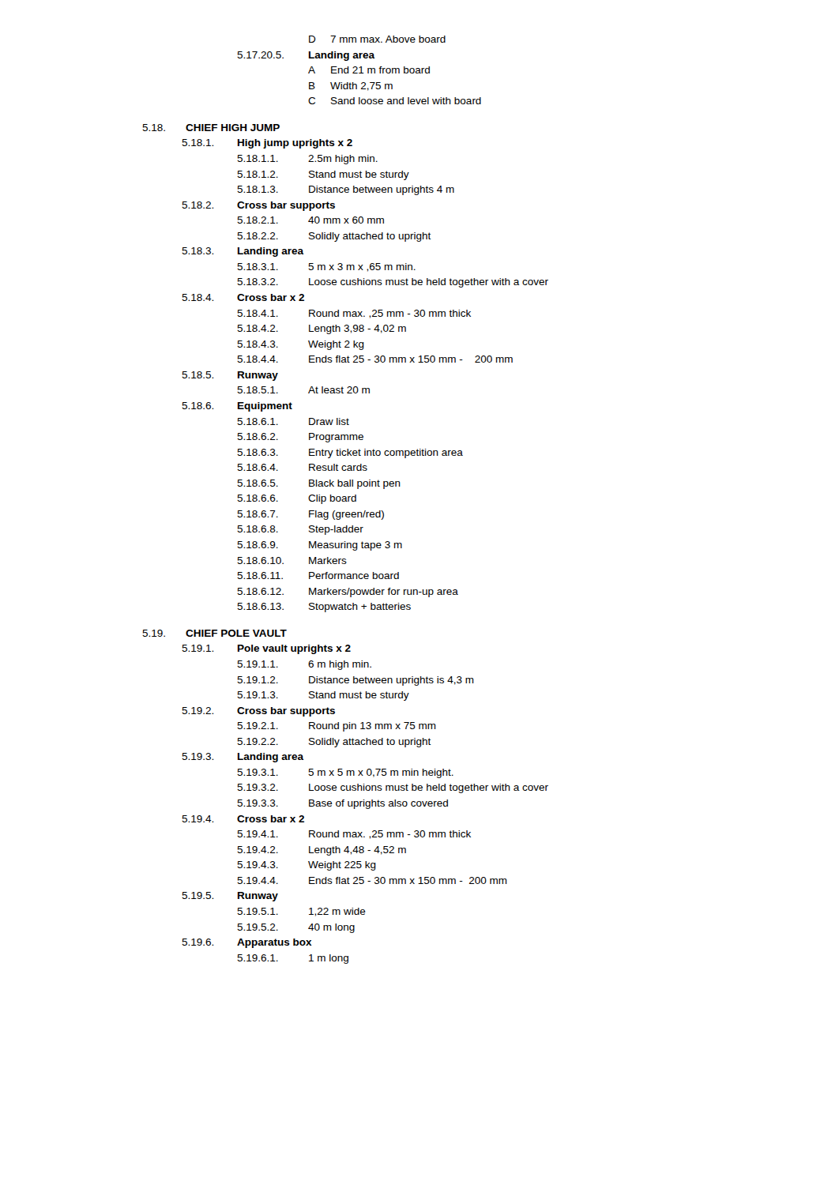D 7 mm max. Above board
5.17.20.5. Landing area
A End 21 m from board
B Width 2,75 m
C Sand loose and level with board
5.18. CHIEF HIGH JUMP
5.18.1. High jump uprights x 2
5.18.1.1. 2.5m high min.
5.18.1.2. Stand must be sturdy
5.18.1.3. Distance between uprights 4 m
5.18.2. Cross bar supports
5.18.2.1. 40 mm x 60 mm
5.18.2.2. Solidly attached to upright
5.18.3. Landing area
5.18.3.1. 5 m x 3 m x ,65 m min.
5.18.3.2. Loose cushions must be held together with a cover
5.18.4. Cross bar x 2
5.18.4.1. Round max. ,25 mm - 30 mm thick
5.18.4.2. Length 3,98 - 4,02 m
5.18.4.3. Weight 2 kg
5.18.4.4. Ends flat 25 - 30 mm x 150 mm - 200 mm
5.18.5. Runway
5.18.5.1. At least 20 m
5.18.6. Equipment
5.18.6.1. Draw list
5.18.6.2. Programme
5.18.6.3. Entry ticket into competition area
5.18.6.4. Result cards
5.18.6.5. Black ball point pen
5.18.6.6. Clip board
5.18.6.7. Flag (green/red)
5.18.6.8. Step-ladder
5.18.6.9. Measuring tape 3 m
5.18.6.10. Markers
5.18.6.11. Performance board
5.18.6.12. Markers/powder for run-up area
5.18.6.13. Stopwatch + batteries
5.19. CHIEF POLE VAULT
5.19.1. Pole vault uprights x 2
5.19.1.1. 6 m high min.
5.19.1.2. Distance between uprights is 4,3 m
5.19.1.3. Stand must be sturdy
5.19.2. Cross bar supports
5.19.2.1. Round pin 13 mm x 75 mm
5.19.2.2. Solidly attached to upright
5.19.3. Landing area
5.19.3.1. 5 m x 5 m x 0,75 m min height.
5.19.3.2. Loose cushions must be held together with a cover
5.19.3.3. Base of uprights also covered
5.19.4. Cross bar x 2
5.19.4.1. Round max. ,25 mm - 30 mm thick
5.19.4.2. Length 4,48 - 4,52 m
5.19.4.3. Weight 225 kg
5.19.4.4. Ends flat 25 - 30 mm x 150 mm - 200 mm
5.19.5. Runway
5.19.5.1. 1,22 m wide
5.19.5.2. 40 m long
5.19.6. Apparatus box
5.19.6.1. 1 m long